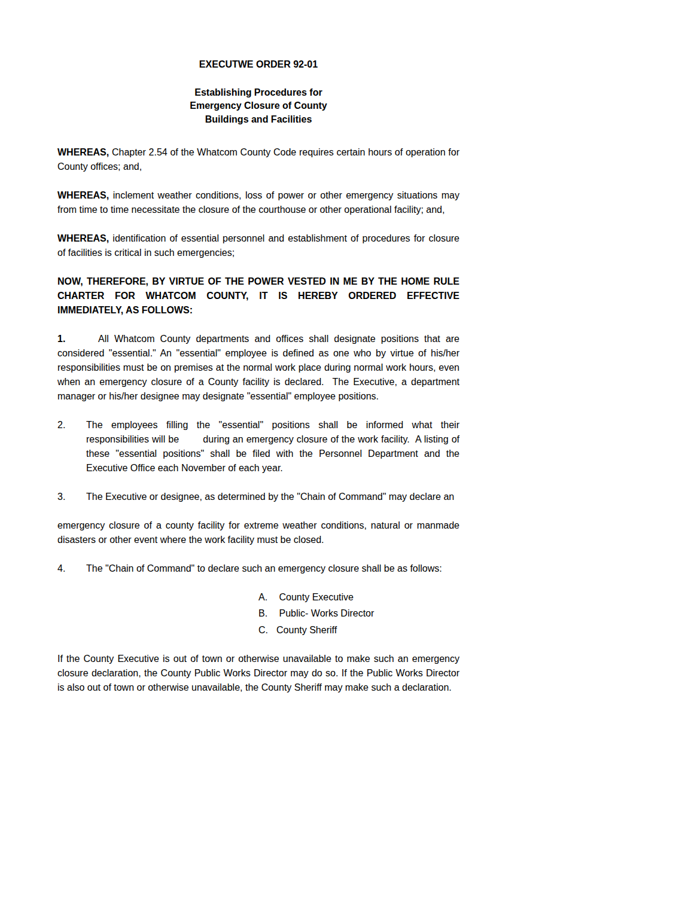EXECUTWE ORDER 92-01
Establishing Procedures for
Emergency Closure of County
Buildings and Facilities
WHEREAS, Chapter 2.54 of the Whatcom County Code requires certain hours of operation for County offices; and,
WHEREAS, inclement weather conditions, loss of power or other emergency situations may from time to time necessitate the closure of the courthouse or other operational facility; and,
WHEREAS, identification of essential personnel and establishment of procedures for closure of facilities is critical in such emergencies;
NOW, THEREFORE, BY VIRTUE OF THE POWER VESTED IN ME BY THE HOME RULE CHARTER FOR WHATCOM COUNTY, IT IS HEREBY ORDERED EFFECTIVE IMMEDIATELY, AS FOLLOWS:
1. All Whatcom County departments and offices shall designate positions that are considered "essential." An "essential" employee is defined as one who by virtue of his/her responsibilities must be on premises at the normal work place during normal work hours, even when an emergency closure of a County facility is declared. The Executive, a department manager or his/her designee may designate "essential" employee positions.
2.
The employees filling the "essential" positions shall be informed what their responsibilities will be during an emergency closure of the work facility. A listing of these "essential positions" shall be filed with the Personnel Department and the Executive Office each November of each year.
3.
The Executive or designee, as determined by the "Chain of Command" may declare an
emergency closure of a county facility for extreme weather conditions, natural or manmade disasters or other event where the work facility must be closed.
4.
The "Chain of Command" to declare such an emergency closure shall be as follows:
A. County Executive
B. Public- Works Director
C. County Sheriff
If the County Executive is out of town or otherwise unavailable to make such an emergency closure declaration, the County Public Works Director may do so. If the Public Works Director is also out of town or otherwise unavailable, the County Sheriff may make such a declaration.